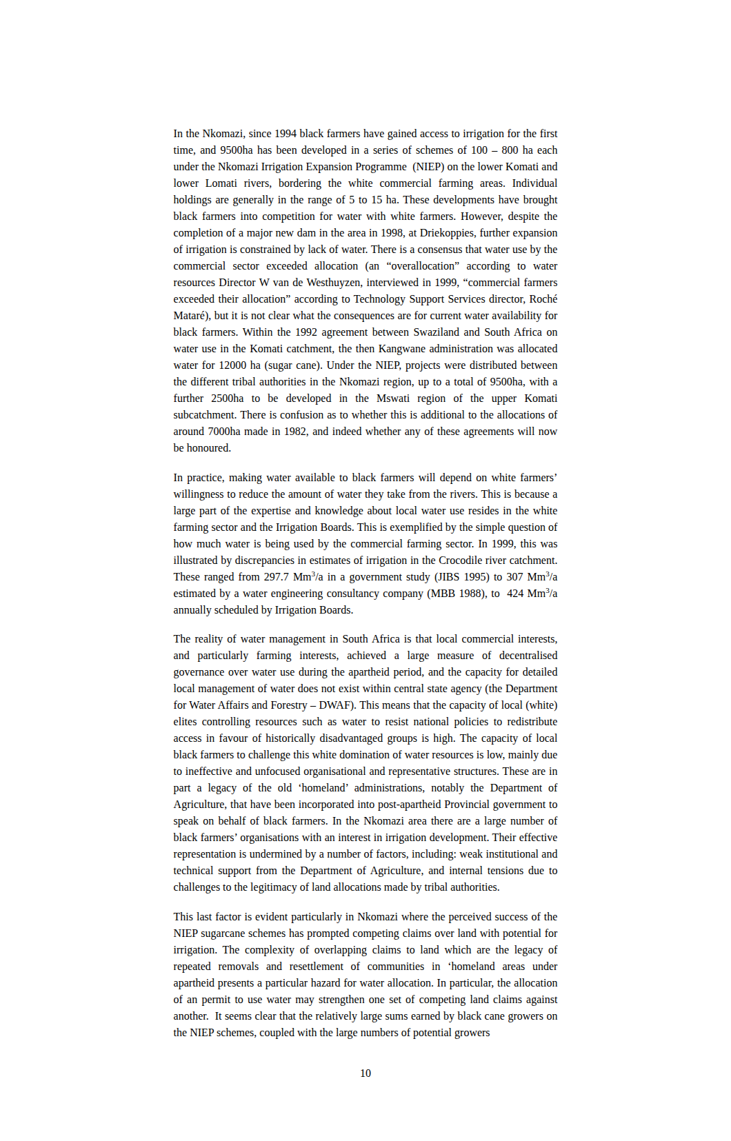In the Nkomazi, since 1994 black farmers have gained access to irrigation for the first time, and 9500ha has been developed in a series of schemes of 100 – 800 ha each under the Nkomazi Irrigation Expansion Programme (NIEP) on the lower Komati and lower Lomati rivers, bordering the white commercial farming areas. Individual holdings are generally in the range of 5 to 15 ha. These developments have brought black farmers into competition for water with white farmers. However, despite the completion of a major new dam in the area in 1998, at Driekoppies, further expansion of irrigation is constrained by lack of water. There is a consensus that water use by the commercial sector exceeded allocation (an “overallocation” according to water resources Director W van de Westhuyzen, interviewed in 1999, “commercial farmers exceeded their allocation” according to Technology Support Services director, Roché Mataré), but it is not clear what the consequences are for current water availability for black farmers. Within the 1992 agreement between Swaziland and South Africa on water use in the Komati catchment, the then Kangwane administration was allocated water for 12000 ha (sugar cane). Under the NIEP, projects were distributed between the different tribal authorities in the Nkomazi region, up to a total of 9500ha, with a further 2500ha to be developed in the Mswati region of the upper Komati subcatchment. There is confusion as to whether this is additional to the allocations of around 7000ha made in 1982, and indeed whether any of these agreements will now be honoured.
In practice, making water available to black farmers will depend on white farmers’ willingness to reduce the amount of water they take from the rivers. This is because a large part of the expertise and knowledge about local water use resides in the white farming sector and the Irrigation Boards. This is exemplified by the simple question of how much water is being used by the commercial farming sector. In 1999, this was illustrated by discrepancies in estimates of irrigation in the Crocodile river catchment. These ranged from 297.7 Mm3/a in a government study (JIBS 1995) to 307 Mm3/a estimated by a water engineering consultancy company (MBB 1988), to 424 Mm3/a annually scheduled by Irrigation Boards.
The reality of water management in South Africa is that local commercial interests, and particularly farming interests, achieved a large measure of decentralised governance over water use during the apartheid period, and the capacity for detailed local management of water does not exist within central state agency (the Department for Water Affairs and Forestry – DWAF). This means that the capacity of local (white) elites controlling resources such as water to resist national policies to redistribute access in favour of historically disadvantaged groups is high. The capacity of local black farmers to challenge this white domination of water resources is low, mainly due to ineffective and unfocused organisational and representative structures. These are in part a legacy of the old ‘homeland’ administrations, notably the Department of Agriculture, that have been incorporated into post-apartheid Provincial government to speak on behalf of black farmers. In the Nkomazi area there are a large number of black farmers’ organisations with an interest in irrigation development. Their effective representation is undermined by a number of factors, including: weak institutional and technical support from the Department of Agriculture, and internal tensions due to challenges to the legitimacy of land allocations made by tribal authorities.
This last factor is evident particularly in Nkomazi where the perceived success of the NIEP sugarcane schemes has prompted competing claims over land with potential for irrigation. The complexity of overlapping claims to land which are the legacy of repeated removals and resettlement of communities in ‘homeland areas under apartheid presents a particular hazard for water allocation. In particular, the allocation of an permit to use water may strengthen one set of competing land claims against another. It seems clear that the relatively large sums earned by black cane growers on the NIEP schemes, coupled with the large numbers of potential growers
10